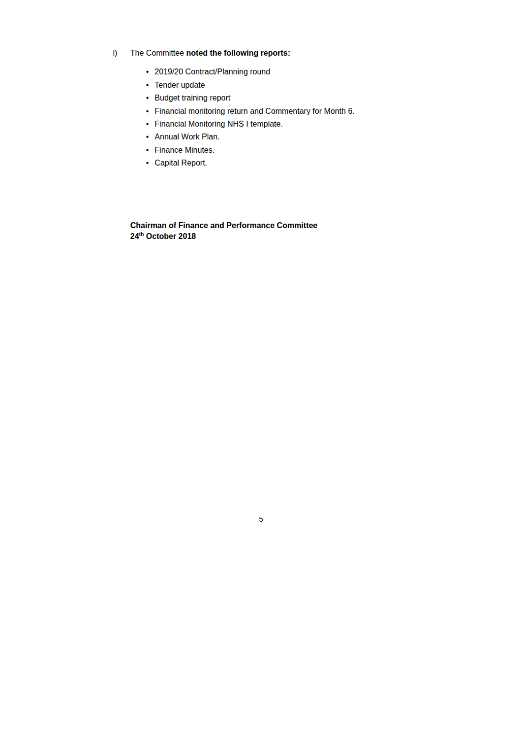l)
The Committee noted the following reports:
2019/20 Contract/Planning round
Tender update
Budget training report
Financial monitoring return and Commentary for Month 6.
Financial Monitoring NHS I template.
Annual Work Plan.
Finance Minutes.
Capital Report.
Chairman of Finance and Performance Committee
24th October 2018
5